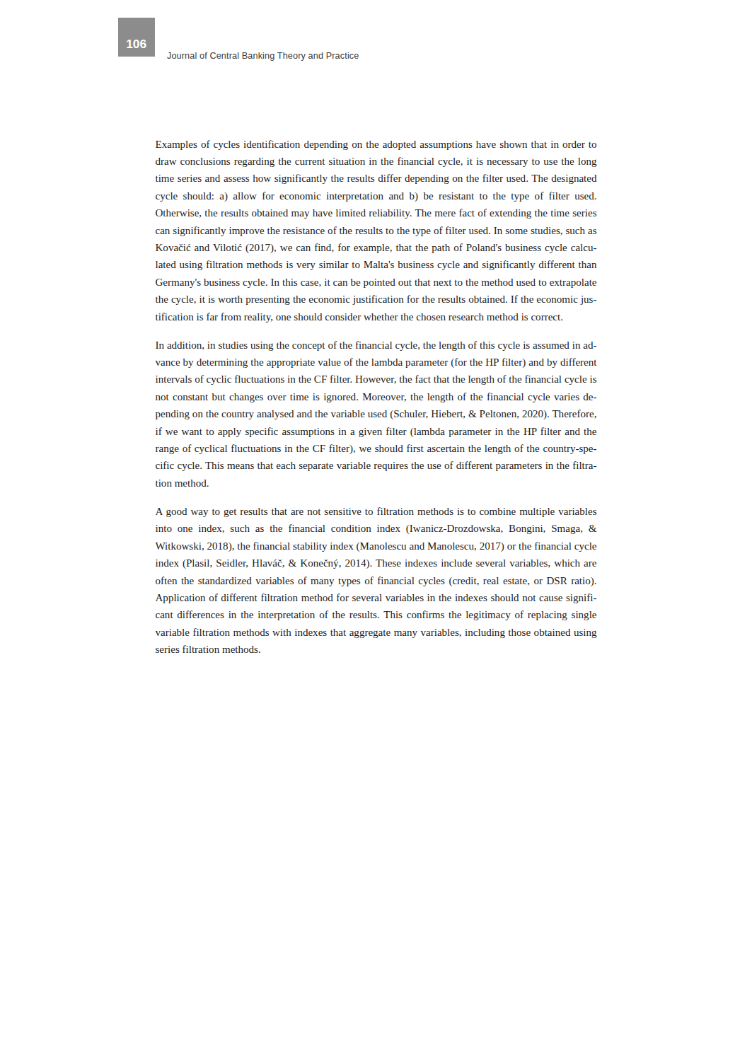106
Journal of Central Banking Theory and Practice
Examples of cycles identification depending on the adopted assumptions have shown that in order to draw conclusions regarding the current situation in the financial cycle, it is necessary to use the long time series and assess how significantly the results differ depending on the filter used. The designated cycle should: a) allow for economic interpretation and b) be resistant to the type of filter used. Otherwise, the results obtained may have limited reliability. The mere fact of extending the time series can significantly improve the resistance of the results to the type of filter used. In some studies, such as Kovačić and Vilotić (2017), we can find, for example, that the path of Poland's business cycle calculated using filtration methods is very similar to Malta's business cycle and significantly different than Germany's business cycle. In this case, it can be pointed out that next to the method used to extrapolate the cycle, it is worth presenting the economic justification for the results obtained. If the economic justification is far from reality, one should consider whether the chosen research method is correct.
In addition, in studies using the concept of the financial cycle, the length of this cycle is assumed in advance by determining the appropriate value of the lambda parameter (for the HP filter) and by different intervals of cyclic fluctuations in the CF filter. However, the fact that the length of the financial cycle is not constant but changes over time is ignored. Moreover, the length of the financial cycle varies depending on the country analysed and the variable used (Schuler, Hiebert, & Peltonen, 2020). Therefore, if we want to apply specific assumptions in a given filter (lambda parameter in the HP filter and the range of cyclical fluctuations in the CF filter), we should first ascertain the length of the country-specific cycle. This means that each separate variable requires the use of different parameters in the filtration method.
A good way to get results that are not sensitive to filtration methods is to combine multiple variables into one index, such as the financial condition index (Iwanicz-Drozdowska, Bongini, Smaga, & Witkowski, 2018), the financial stability index (Manolescu and Manolescu, 2017) or the financial cycle index (Plasil, Seidler, Hlaváč, & Konečný, 2014). These indexes include several variables, which are often the standardized variables of many types of financial cycles (credit, real estate, or DSR ratio). Application of different filtration method for several variables in the indexes should not cause significant differences in the interpretation of the results. This confirms the legitimacy of replacing single variable filtration methods with indexes that aggregate many variables, including those obtained using series filtration methods.